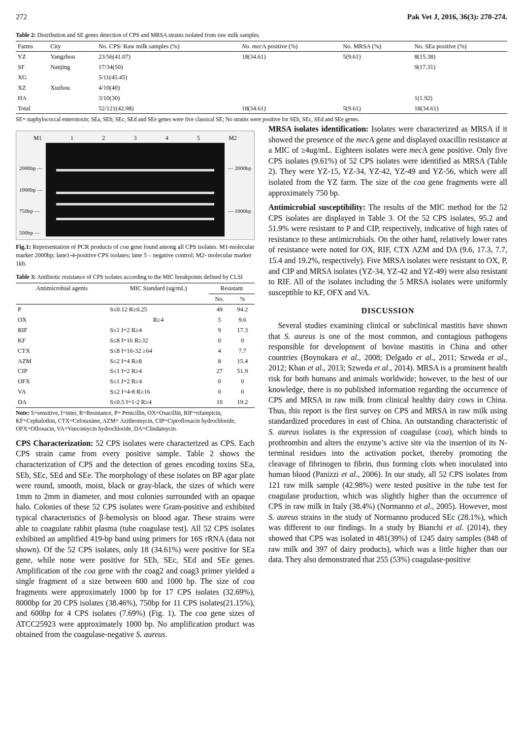272 Pak Vet J, 2016, 36(3): 270-274.
Table 2: Distribution and SE genes detection of CPS and MRSA strains isolated from raw milk samples.
| Farms | City | No. CPS/ Raw milk samples (%) | No. mec A positive (%) | No. MRSA (%) | No. SEa positive (%) |
| --- | --- | --- | --- | --- | --- |
| YZ | Yangzhou | 23/56(41.07) | 18(34.61) | 5(9.61) | 8(15.38) |
| SF | Nanjing | 17/34(50) | | | 9(17.31) |
| XG | 5/11(45.45) | | | |
| XZ | Xuzhou | 4/10(40) | | | |
| HA | 3/10(30) | | | 1(1.92) |
| Total | | 52/121(42.98) | 18(34.61) | 5(9.61) | 18(34.61) |
SE= staphylococcal enterotoxin; SEa, SEb, SEc, SEd and SEe genes were five classical SE; No strains were positive for SEb, SEc, SEd and SEe genes.
M112345 M2
2000bp — 1000bp — 750bp — 500bp —
— 2000bp — 1000bp
Fig.1: Representation of PCR products of coa gene found among all CPS isolates. M1-molecular marker 2000bp; lane1-4-positive CPS isolates; lane 5 – negative control; M2- molecular marker 1kb.
Table 3: Antibiotic resistance of CPS isolates according to the MIC breakpoints defined by CLSI
| Antimicrobial agents | MIC Standard (ug/mL) | Resistant |
| --- | --- | --- |
| No. | % |
| P | S≤0.12 R≥0.25 | 49 | 94.2 |
| OX | R≥4 | 5 | 9.6 |
| RIF | S≤1 I=2 R≥4 | 9 | 17.3 |
| KF | S≤8 I=16 R≥32 | 0 | 0 |
| CTX | S≤8 I=16-32 ≥64 | 4 | 7.7 |
| AZM | S≤2 I=4 R≥8 | 8 | 15.4 |
| CIP | S≤1 I=2 R≥4 | 27 | 51.9 |
| OFX | S≤1 I=2 R≥4 | 0 | 0 |
| VA | S≤2 I=4-8 R≥16 | 0 | 0 |
| DA | S≤0.5 I=1-2 R≥4 | 10 | 19.2 |
Note: S=sensitive, I=inter, R=Resistance, P= Penicillin, OX=Oxacillin, RIF=rifampicin, KF=Cephalothin, CTX=Cefotaxime, AZM= Azithromycin, CIP=Ciprofloxacin hydrochloride, OFX=Ofloxacin, VA=Vancomycin hydrochloride, DA=Clindamycin.
CPS Characterization: 52 CPS isolates were characterized as CPS. Each CPS strain came from every positive sample. Table 2 shows the characterization of CPS and the detection of genes encoding toxins SEa, SEb, SEc, SEd and SEe. The morphology of these isolates on BP agar plate were round, smooth, moist, black or gray-black, the sizes of which were 1mm to 2mm in diameter, and most colonies surrounded with an opaque halo. Colonies of these 52 CPS isolates were Gram-positive and exhibited typical characteristics of β-hemolysis on blood agar. These strains were able to coagulate rabbit plasma (tube coagulase test). All 52 CPS isolates exhibited an amplified 419-bp band using primers for 16S rRNA (data not shown). Of the 52 CPS isolates, only 18 (34.61%) were positive for SEa gene, while none were positive for SEb, SEc, SEd and SEe genes. Amplification of the coa gene with the coag2 and coag3 primer yielded a single fragment of a size between 600 and 1000 bp. The size of coa fragments were approximately 1000 bp for 17 CPS isolates (32.69%), 8000bp for 20 CPS isolates (38.46%), 750bp for 11 CPS isolates(21.15%), and 600bp for 4 CPS isolates (7.69%) (Fig. 1). The coa gene sizes of ATCC25923 were approximately 1000 bp. No amplification product was obtained from the coagulase-negative S. aureus.
MRSA isolates identification: Isolates were characterized as MRSA if it showed the presence of the mec A gene and displayed oxacillin resistance at a MIC of ≥4ug/mL. Eighteen isolates were mec A gene positive. Only five CPS isolates (9.61%) of 52 CPS isolates were identified as MRSA (Table 2). They were YZ-15, YZ-34, YZ-42, YZ-49 and YZ-56, which were all isolated from the YZ farm. The size of the coa gene fragments were all approximately 750 bp.
Antimicrobial susceptibility: The results of the MIC method for the 52 CPS isolates are displayed in Table 3. Of the 52 CPS isolates, 95.2 and 51.9% were resistant to P and CIP, respectively, indicative of high rates of resistance to these antimicrobials. On the other hand, relatively lower rates of resistance were noted for OX, RIF, CTX AZM and DA (9.6, 17.3, 7.7, 15.4 and 19.2%, respectively). Five MRSA isolates were resistant to OX, P, and CIP and MRSA isolates (YZ-34, YZ-42 and YZ-49) were also resistant to RIF. All of the isolates including the 5 MRSA isolates were uniformly susceptible to KF, OFX and VA.
DISCUSSION
Several studies examining clinical or subclinical mastitis have shown that S. aureus is one of the most common, and contagious pathogens responsible for development of bovine mastitis in China and other countries (Boynukara et al., 2008; Delgado et al., 2011; Szweda et al., 2012; Khan et al., 2013; Szweda et al., 2014). MRSA is a prominent health risk for both humans and animals worldwide; however, to the best of our knowledge, there is no published information regarding the occurrence of CPS and MRSA in raw milk from clinical healthy dairy cows in China. Thus, this report is the first survey on CPS and MRSA in raw milk using standardized procedures in east of China. An outstanding characteristic of S. aureus isolates is the expression of coagulase (coa), which binds to prothrombin and alters the enzyme’s active site via the insertion of its N-terminal residues into the activation pocket, thereby promoting the cleavage of fibrinogen to fibrin, thus forming clots when inoculated into human blood (Panizzi et al., 2006). In our study, all 52 CPS isolates from 121 raw milk sample (42.98%) were tested positive in the tube test for coagulase production, which was slightly higher than the occurrence of CPS in raw milk in Italy (38.4%) (Normanno et al., 2005). However, most S. aureus strains in the study of Normanno produced SEc (28.1%), which was different to our findings. In a study by Bianchi et al. (2014), they showed that CPS was isolated in 481(39%) of 1245 dairy samples (848 of raw milk and 397 of dairy products), which was a little higher than our data. They also demonstrated that 255 (53%) coagulase-positive